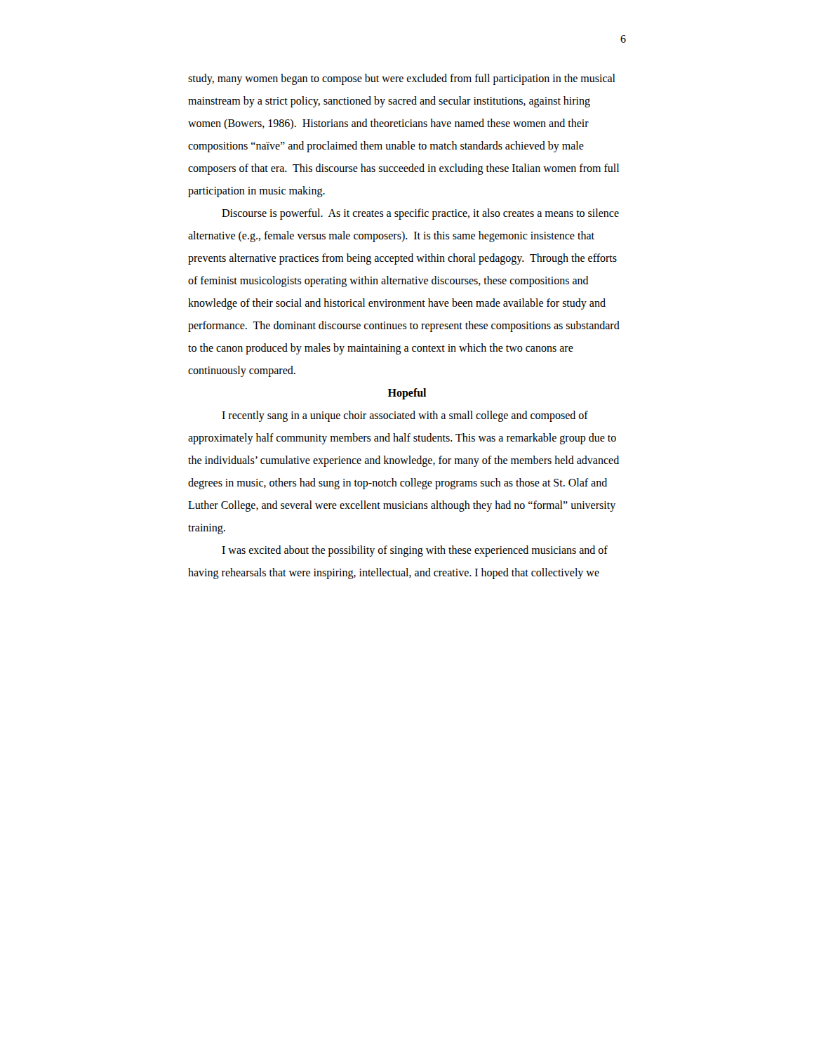6
study, many women began to compose but were excluded from full participation in the musical mainstream by a strict policy, sanctioned by sacred and secular institutions, against hiring women (Bowers, 1986). Historians and theoreticians have named these women and their compositions “naïve” and proclaimed them unable to match standards achieved by male composers of that era. This discourse has succeeded in excluding these Italian women from full participation in music making.
Discourse is powerful. As it creates a specific practice, it also creates a means to silence alternative (e.g., female versus male composers). It is this same hegemonic insistence that prevents alternative practices from being accepted within choral pedagogy. Through the efforts of feminist musicologists operating within alternative discourses, these compositions and knowledge of their social and historical environment have been made available for study and performance. The dominant discourse continues to represent these compositions as substandard to the canon produced by males by maintaining a context in which the two canons are continuously compared.
Hopeful
I recently sang in a unique choir associated with a small college and composed of approximately half community members and half students. This was a remarkable group due to the individuals’ cumulative experience and knowledge, for many of the members held advanced degrees in music, others had sung in top-notch college programs such as those at St. Olaf and Luther College, and several were excellent musicians although they had no “formal” university training.
I was excited about the possibility of singing with these experienced musicians and of having rehearsals that were inspiring, intellectual, and creative. I hoped that collectively we